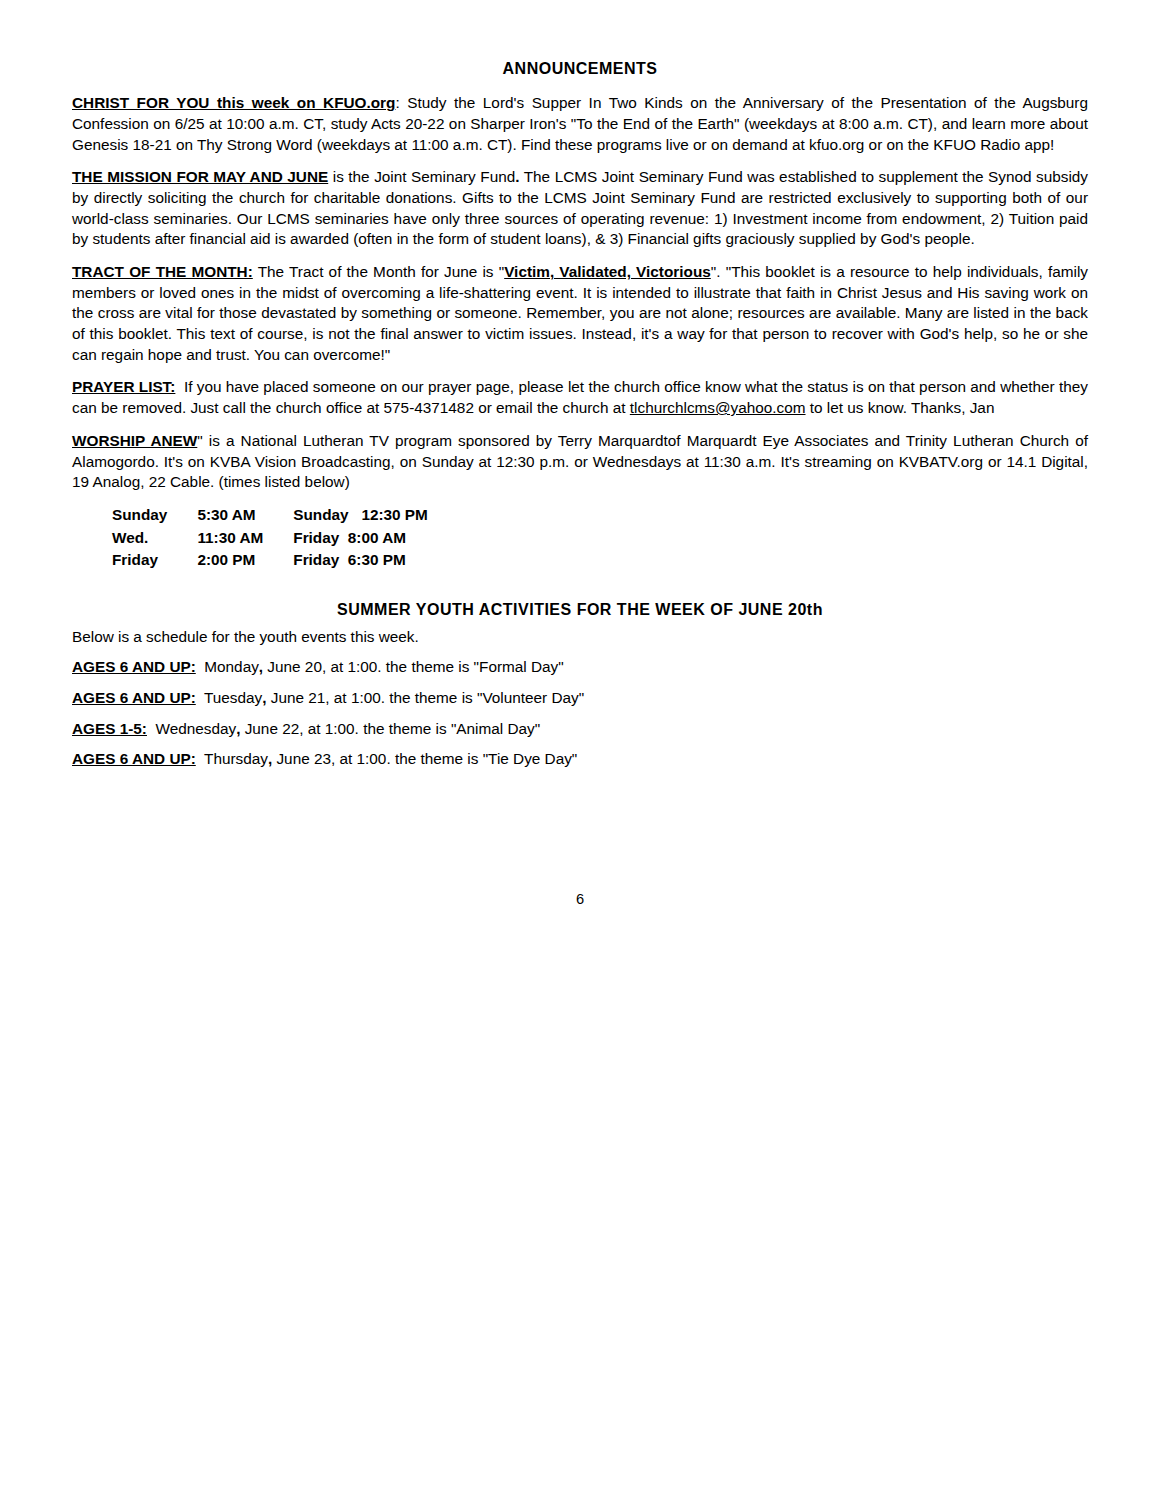ANNOUNCEMENTS
CHRIST FOR YOU this week on KFUO.org: Study the Lord's Supper In Two Kinds on the Anniversary of the Presentation of the Augsburg Confession on 6/25 at 10:00 a.m. CT, study Acts 20-22 on Sharper Iron's "To the End of the Earth" (weekdays at 8:00 a.m. CT), and learn more about Genesis 18-21 on Thy Strong Word (weekdays at 11:00 a.m. CT). Find these programs live or on demand at kfuo.org or on the KFUO Radio app!
THE MISSION FOR MAY AND JUNE is the Joint Seminary Fund. The LCMS Joint Seminary Fund was established to supplement the Synod subsidy by directly soliciting the church for charitable donations. Gifts to the LCMS Joint Seminary Fund are restricted exclusively to supporting both of our world-class seminaries. Our LCMS seminaries have only three sources of operating revenue: 1) Investment income from endowment, 2) Tuition paid by students after financial aid is awarded (often in the form of student loans), & 3) Financial gifts graciously supplied by God's people.
TRACT OF THE MONTH: The Tract of the Month for June is "Victim, Validated, Victorious". "This booklet is a resource to help individuals, family members or loved ones in the midst of overcoming a life-shattering event. It is intended to illustrate that faith in Christ Jesus and His saving work on the cross are vital for those devastated by something or someone. Remember, you are not alone; resources are available. Many are listed in the back of this booklet. This text of course, is not the final answer to victim issues. Instead, it's a way for that person to recover with God's help, so he or she can regain hope and trust. You can overcome!"
PRAYER LIST: If you have placed someone on our prayer page, please let the church office know what the status is on that person and whether they can be removed. Just call the church office at 575-4371482 or email the church at tlchurchlcms@yahoo.com to let us know. Thanks, Jan
WORSHIP ANEW" is a National Lutheran TV program sponsored by Terry Marquardtof Marquardt Eye Associates and Trinity Lutheran Church of Alamogordo. It's on KVBA Vision Broadcasting, on Sunday at 12:30 p.m. or Wednesdays at 11:30 a.m. It's streaming on KVBATV.org or 14.1 Digital, 19 Analog, 22 Cable. (times listed below)
| Sunday | 5:30 AM | Sunday 12:30 PM |
| Wed. | 11:30 AM | Friday 8:00 AM |
| Friday | 2:00 PM | Friday 6:30 PM |
SUMMER YOUTH ACTIVITIES FOR THE WEEK OF JUNE 20th
Below is a schedule for the youth events this week.
AGES 6 AND UP: Monday, June 20, at 1:00. the theme is "Formal Day"
AGES 6 AND UP: Tuesday, June 21, at 1:00. the theme is "Volunteer Day"
AGES 1-5: Wednesday, June 22, at 1:00. the theme is "Animal Day"
AGES 6 AND UP: Thursday, June 23, at 1:00. the theme is "Tie Dye Day"
6